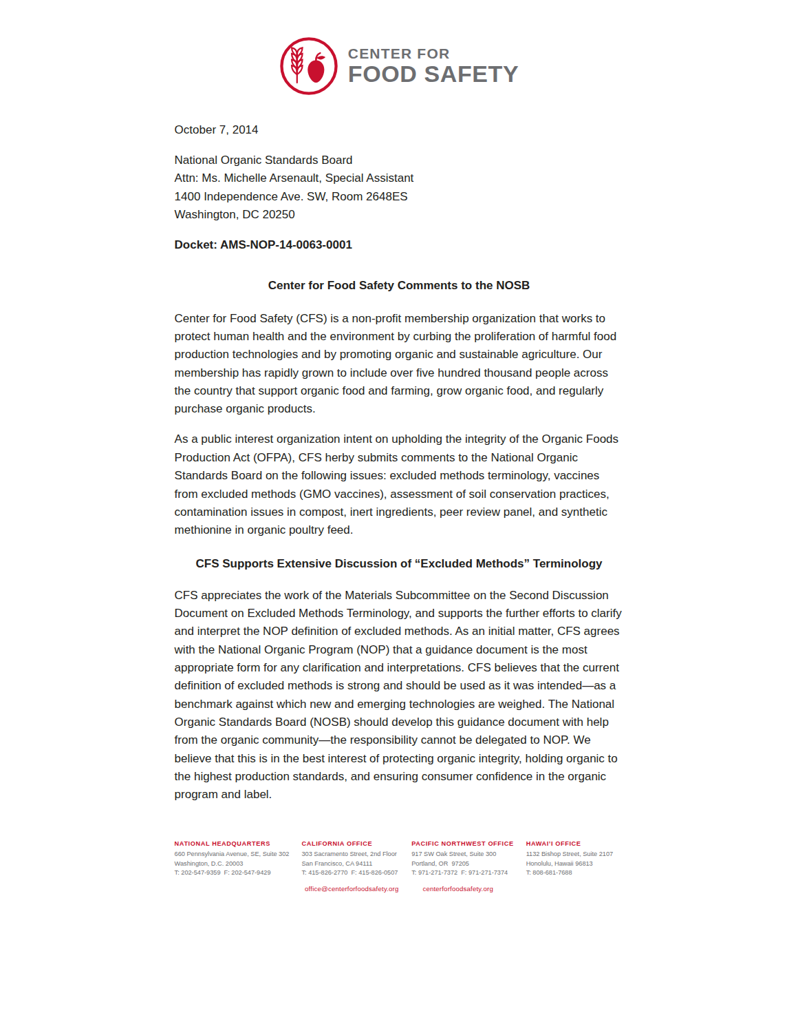CENTER FOR
FOOD SAFETY
October 7, 2014
National Organic Standards Board
Attn: Ms. Michelle Arsenault, Special Assistant
1400 Independence Ave. SW, Room 2648ES
Washington, DC 20250
Docket: AMS-NOP-14-0063-0001
Center for Food Safety Comments to the NOSB
Center for Food Safety (CFS) is a non-profit membership organization that works to protect human health and the environment by curbing the proliferation of harmful food production technologies and by promoting organic and sustainable agriculture. Our membership has rapidly grown to include over five hundred thousand people across the country that support organic food and farming, grow organic food, and regularly purchase organic products.
As a public interest organization intent on upholding the integrity of the Organic Foods Production Act (OFPA), CFS herby submits comments to the National Organic Standards Board on the following issues: excluded methods terminology, vaccines from excluded methods (GMO vaccines), assessment of soil conservation practices, contamination issues in compost, inert ingredients, peer review panel, and synthetic methionine in organic poultry feed.
CFS Supports Extensive Discussion of “Excluded Methods” Terminology
CFS appreciates the work of the Materials Subcommittee on the Second Discussion Document on Excluded Methods Terminology, and supports the further efforts to clarify and interpret the NOP definition of excluded methods. As an initial matter, CFS agrees with the National Organic Program (NOP) that a guidance document is the most appropriate form for any clarification and interpretations. CFS believes that the current definition of excluded methods is strong and should be used as it was intended—as a benchmark against which new and emerging technologies are weighed. The National Organic Standards Board (NOSB) should develop this guidance document with help from the organic community—the responsibility cannot be delegated to NOP. We believe that this is in the best interest of protecting organic integrity, holding organic to the highest production standards, and ensuring consumer confidence in the organic program and label.
NATIONAL HEADQUARTERS
660 Pennsylvania Avenue, SE, Suite 302
Washington, D.C. 20003
T: 202-547-9359 F: 202-547-9429
CALIFORNIA OFFICE
303 Sacramento Street, 2nd Floor
San Francisco, CA 94111
T: 415-826-2770 F: 415-826-0507
PACIFIC NORTHWEST OFFICE
917 SW Oak Street, Suite 300
Portland, OR 97205
T: 971-271-7372 F: 971-271-7374
HAWAI’I OFFICE
1132 Bishop Street, Suite 2107
Honolulu, Hawaii 96813
T: 808-681-7688
office@centerforfoodsafety.org centerforfoodsafety.org